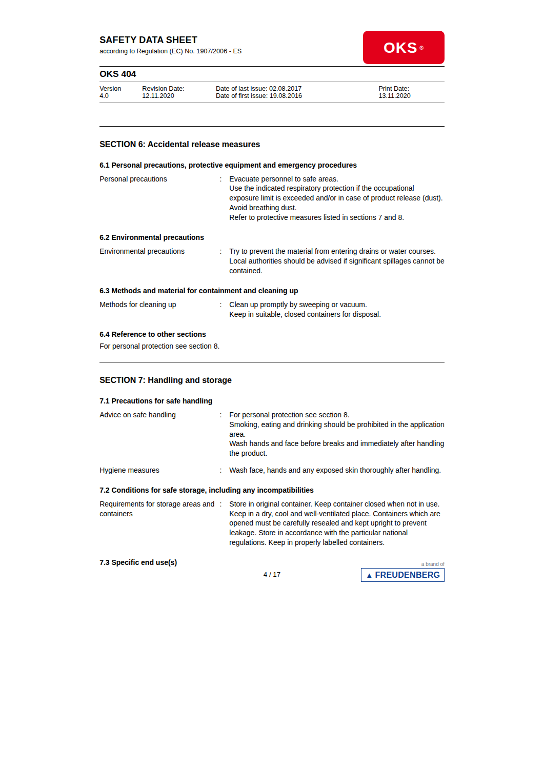OKS®
SAFETY DATA SHEET
according to Regulation (EC) No. 1907/2006 - ES
OKS 404
Version 4.0
Revision Date: 12.11.2020
Date of last issue: 02.08.2017 Date of first issue: 19.08.2016
Print Date: 13.11.2020
SECTION 6: Accidental release measures
6.1 Personal precautions, protective equipment and emergency procedures
| Personal precautions | : | Evacuate personnel to safe areas. Use the indicated respiratory protection if the occupational exposure limit is exceeded and/or in case of product release (dust). Avoid breathing dust. Refer to protective measures listed in sections 7 and 8. |
6.2 Environmental precautions
| Environmental precautions | : | Try to prevent the material from entering drains or water courses. Local authorities should be advised if significant spillages cannot be contained. |
6.3 Methods and material for containment and cleaning up
| Methods for cleaning up | : | Clean up promptly by sweeping or vacuum. Keep in suitable, closed containers for disposal. |
6.4 Reference to other sections
For personal protection see section 8.
SECTION 7: Handling and storage
7.1 Precautions for safe handling
| Advice on safe handling | : | For personal protection see section 8. Smoking, eating and drinking should be prohibited in the application area. Wash hands and face before breaks and immediately after handling the product. |
| Hygiene measures | : | Wash face, hands and any exposed skin thoroughly after handling. |
7.2 Conditions for safe storage, including any incompatibilities
| Requirements for storage areas and containers | : | Store in original container. Keep container closed when not in use. Keep in a dry, cool and well-ventilated place. Containers which are opened must be carefully resealed and kept upright to prevent leakage. Store in accordance with the particular national regulations. Keep in properly labelled containers. |
7.3 Specific end use(s)
4 / 17
a brand of
▲FREUDENBERG